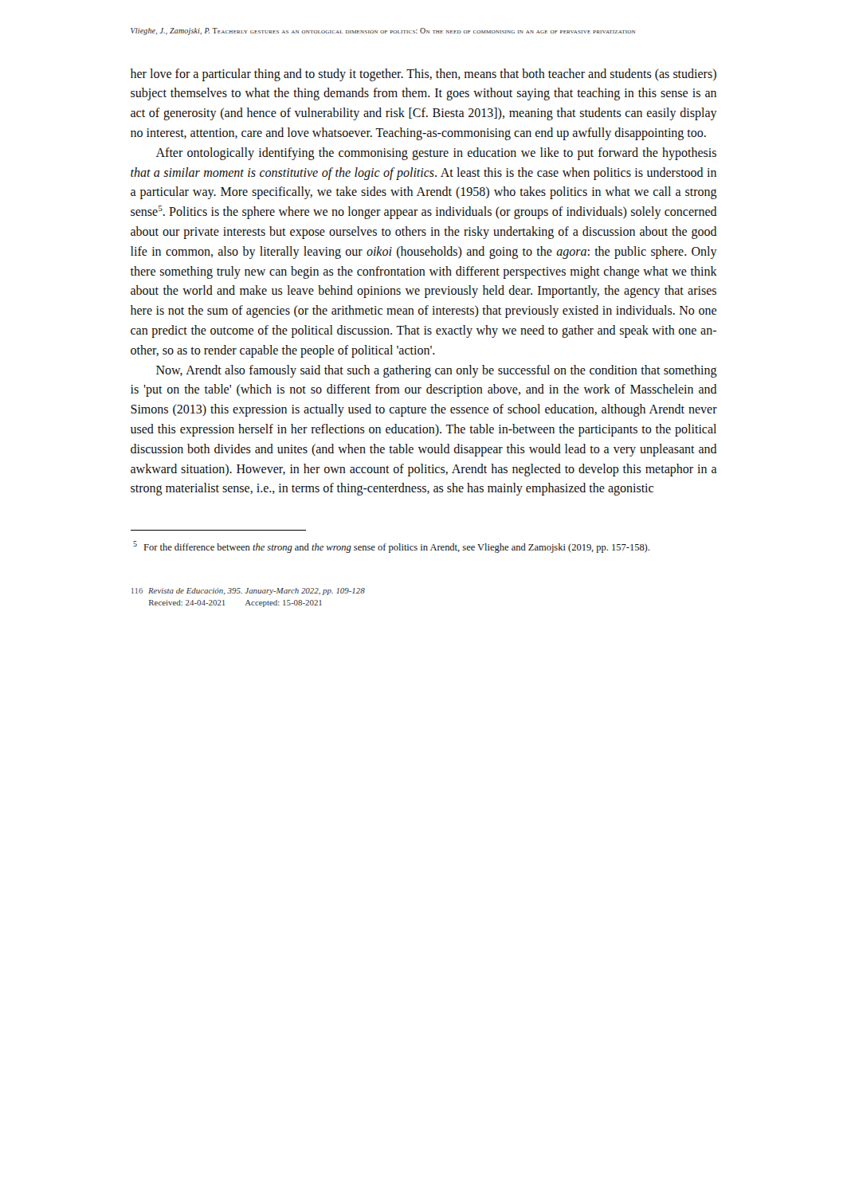Vlieghe, J., Zamojski, P. Teacherly gestures as an ontological dimension of politics: On the need of commonising in an age of pervasive privatization
her love for a particular thing and to study it together. This, then, means that both teacher and students (as studiers) subject themselves to what the thing demands from them. It goes without saying that teaching in this sense is an act of generosity (and hence of vulnerability and risk [Cf. Biesta 2013]), meaning that students can easily display no interest, attention, care and love whatsoever. Teaching-as-commonising can end up awfully disappointing too.
After ontologically identifying the commonising gesture in education we like to put forward the hypothesis that a similar moment is constitutive of the logic of politics. At least this is the case when politics is understood in a particular way. More specifically, we take sides with Arendt (1958) who takes politics in what we call a strong sense5. Politics is the sphere where we no longer appear as individuals (or groups of individuals) solely concerned about our private interests but expose ourselves to others in the risky undertaking of a discussion about the good life in common, also by literally leaving our oikoi (households) and going to the agora: the public sphere. Only there something truly new can begin as the confrontation with different perspectives might change what we think about the world and make us leave behind opinions we previously held dear. Importantly, the agency that arises here is not the sum of agencies (or the arithmetic mean of interests) that previously existed in individuals. No one can predict the outcome of the political discussion. That is exactly why we need to gather and speak with one another, so as to render capable the people of political 'action'.
Now, Arendt also famously said that such a gathering can only be successful on the condition that something is 'put on the table' (which is not so different from our description above, and in the work of Masschelein and Simons (2013) this expression is actually used to capture the essence of school education, although Arendt never used this expression herself in her reflections on education). The table in-between the participants to the political discussion both divides and unites (and when the table would disappear this would lead to a very unpleasant and awkward situation). However, in her own account of politics, Arendt has neglected to develop this metaphor in a strong materialist sense, i.e., in terms of thing-centerdness, as she has mainly emphasized the agonistic
5 For the difference between the strong and the wrong sense of politics in Arendt, see Vlieghe and Zamojski (2019, pp. 157-158).
116 Revista de Educación, 395. January-March 2022, pp. 109-128 Received: 24-04-2021 Accepted: 15-08-2021